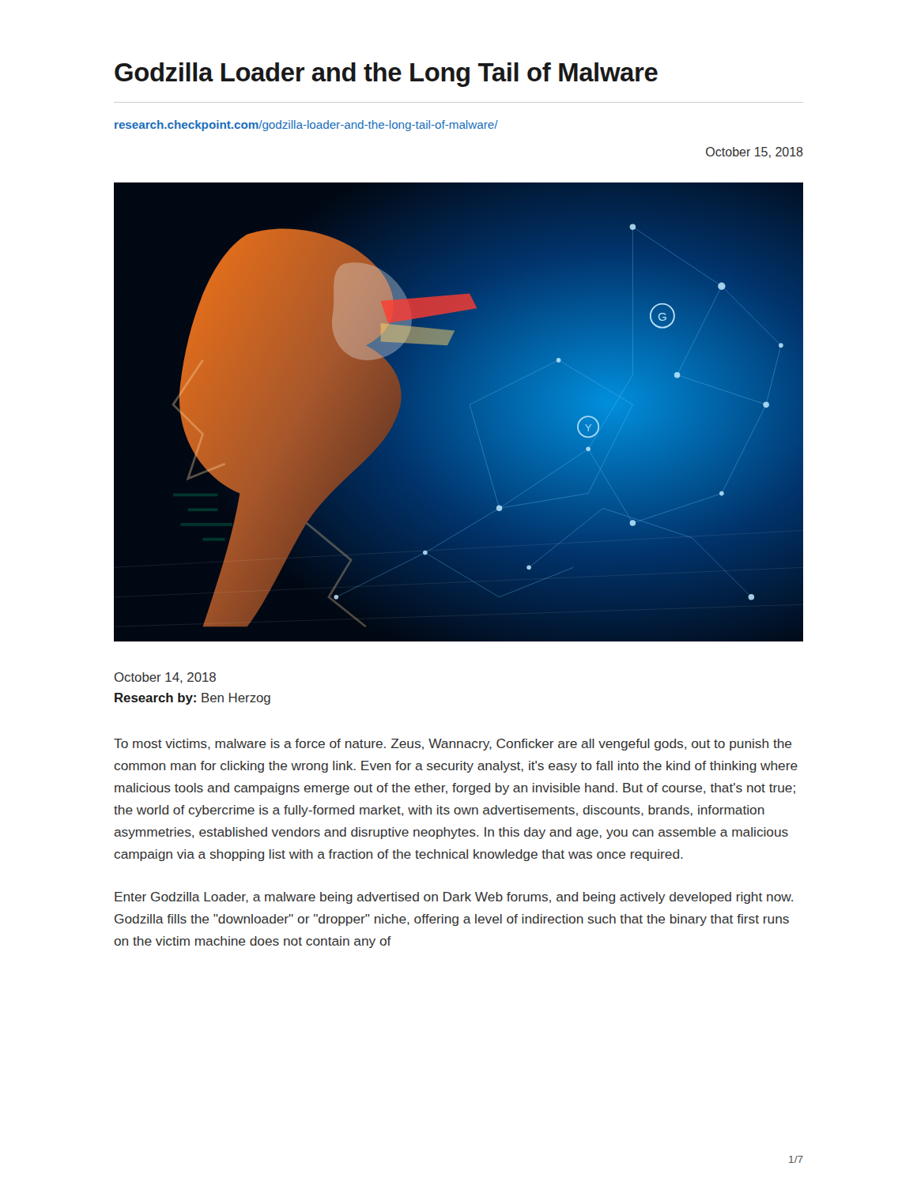Godzilla Loader and the Long Tail of Malware
research.checkpoint.com/godzilla-loader-and-the-long-tail-of-malware/
October 15, 2018
October 14, 2018 Research by: Ben Herzog
To most victims, malware is a force of nature. Zeus, Wannacry, Conficker are all vengeful gods, out to punish the common man for clicking the wrong link. Even for a security analyst, it's easy to fall into the kind of thinking where malicious tools and campaigns emerge out of the ether, forged by an invisible hand. But of course, that's not true; the world of cybercrime is a fully-formed market, with its own advertisements, discounts, brands, information asymmetries, established vendors and disruptive neophytes. In this day and age, you can assemble a malicious campaign via a shopping list with a fraction of the technical knowledge that was once required.
Enter Godzilla Loader, a malware being advertised on Dark Web forums, and being actively developed right now. Godzilla fills the "downloader" or "dropper" niche, offering a level of indirection such that the binary that first runs on the victim machine does not contain any of
1/7